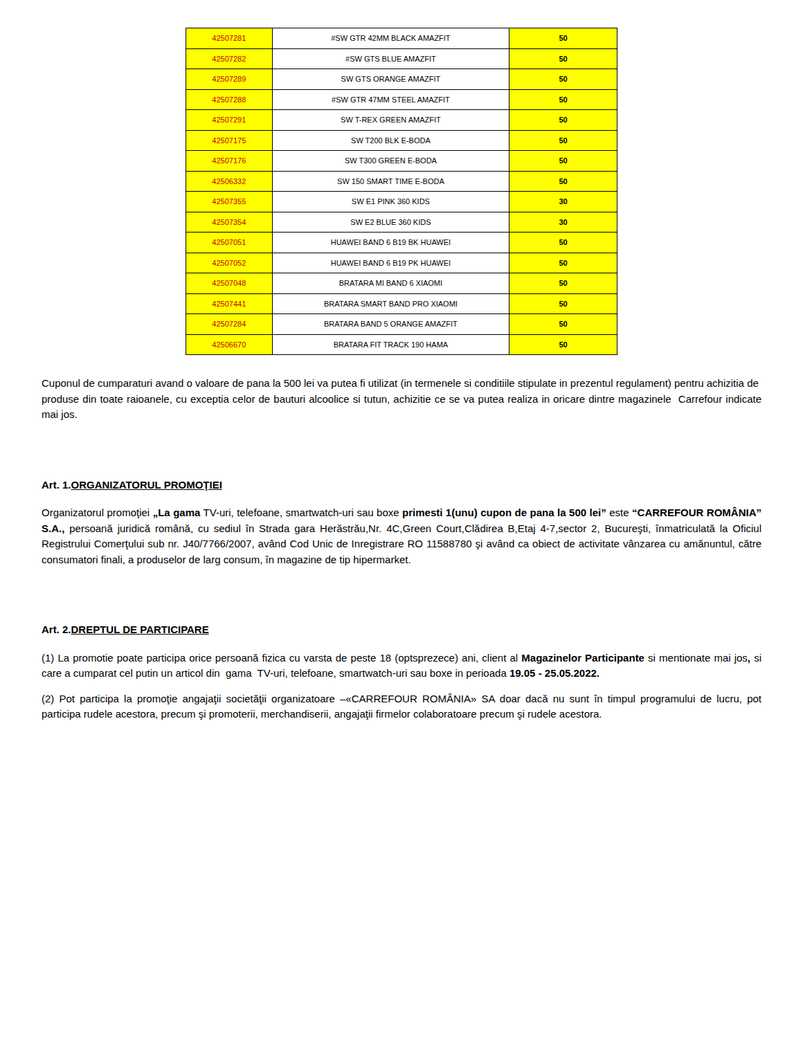| 42507281 | #SW GTR 42MM BLACK AMAZFIT | 50 |
| 42507282 | #SW GTS BLUE AMAZFIT | 50 |
| 42507289 | SW GTS ORANGE AMAZFIT | 50 |
| 42507288 | #SW GTR 47MM STEEL AMAZFIT | 50 |
| 42507291 | SW T-REX GREEN AMAZFIT | 50 |
| 42507175 | SW T200 BLK E-BODA | 50 |
| 42507176 | SW T300 GREEN E-BODA | 50 |
| 42506332 | SW 150 SMART TIME E-BODA | 50 |
| 42507355 | SW E1 PINK 360 KIDS | 30 |
| 42507354 | SW E2 BLUE 360 KIDS | 30 |
| 42507051 | HUAWEI BAND 6 B19 BK HUAWEI | 50 |
| 42507052 | HUAWEI BAND 6 B19 PK HUAWEI | 50 |
| 42507048 | BRATARA MI BAND 6 XIAOMI | 50 |
| 42507441 | BRATARA SMART BAND PRO XIAOMI | 50 |
| 42507284 | BRATARA BAND 5 ORANGE AMAZFIT | 50 |
| 42506670 | BRATARA FIT TRACK 190 HAMA | 50 |
Cuponul de cumparaturi avand o valoare de pana la 500 lei va putea fi utilizat (in termenele si conditiile stipulate in prezentul regulament) pentru achizitia de produse din toate raioanele, cu exceptia celor de bauturi alcoolice si tutun, achizitie ce se va putea realiza in oricare dintre magazinele Carrefour indicate mai jos.
Art. 1.ORGANIZATORUL PROMOŢIEI
Organizatorul promoţiei „La gama TV-uri, telefoane, smartwatch-uri sau boxe primesti 1(unu) cupon de pana la 500 lei” este “CARREFOUR ROMÂNIA” S.A., persoană juridică română, cu sediul în Strada gara Herăstrău,Nr. 4C,Green Court,Clădirea B,Etaj 4-7,sector 2, Bucureşti, înmatriculată la Oficiul Registrului Comerţului sub nr. J40/7766/2007, având Cod Unic de Inregistrare RO 11588780 şi având ca obiect de activitate vânzarea cu amănuntul, către consumatori finali, a produselor de larg consum, în magazine de tip hipermarket.
Art. 2.DREPTUL DE PARTICIPARE
(1) La promotie poate participa orice persoană fizica cu varsta de peste 18 (optsprezece) ani, client al Magazinelor Participante si mentionate mai jos, si care a cumparat cel putin un articol din gama TV-uri, telefoane, smartwatch-uri sau boxe in perioada 19.05 - 25.05.2022.
(2) Pot participa la promoţie angajaţii societăţii organizatoare –«CARREFOUR ROMÂNIA» SA doar dacă nu sunt în timpul programului de lucru, pot participa rudele acestora, precum şi promoterii, merchandiserii, angajaţii firmelor colaboratoare precum şi rudele acestora.